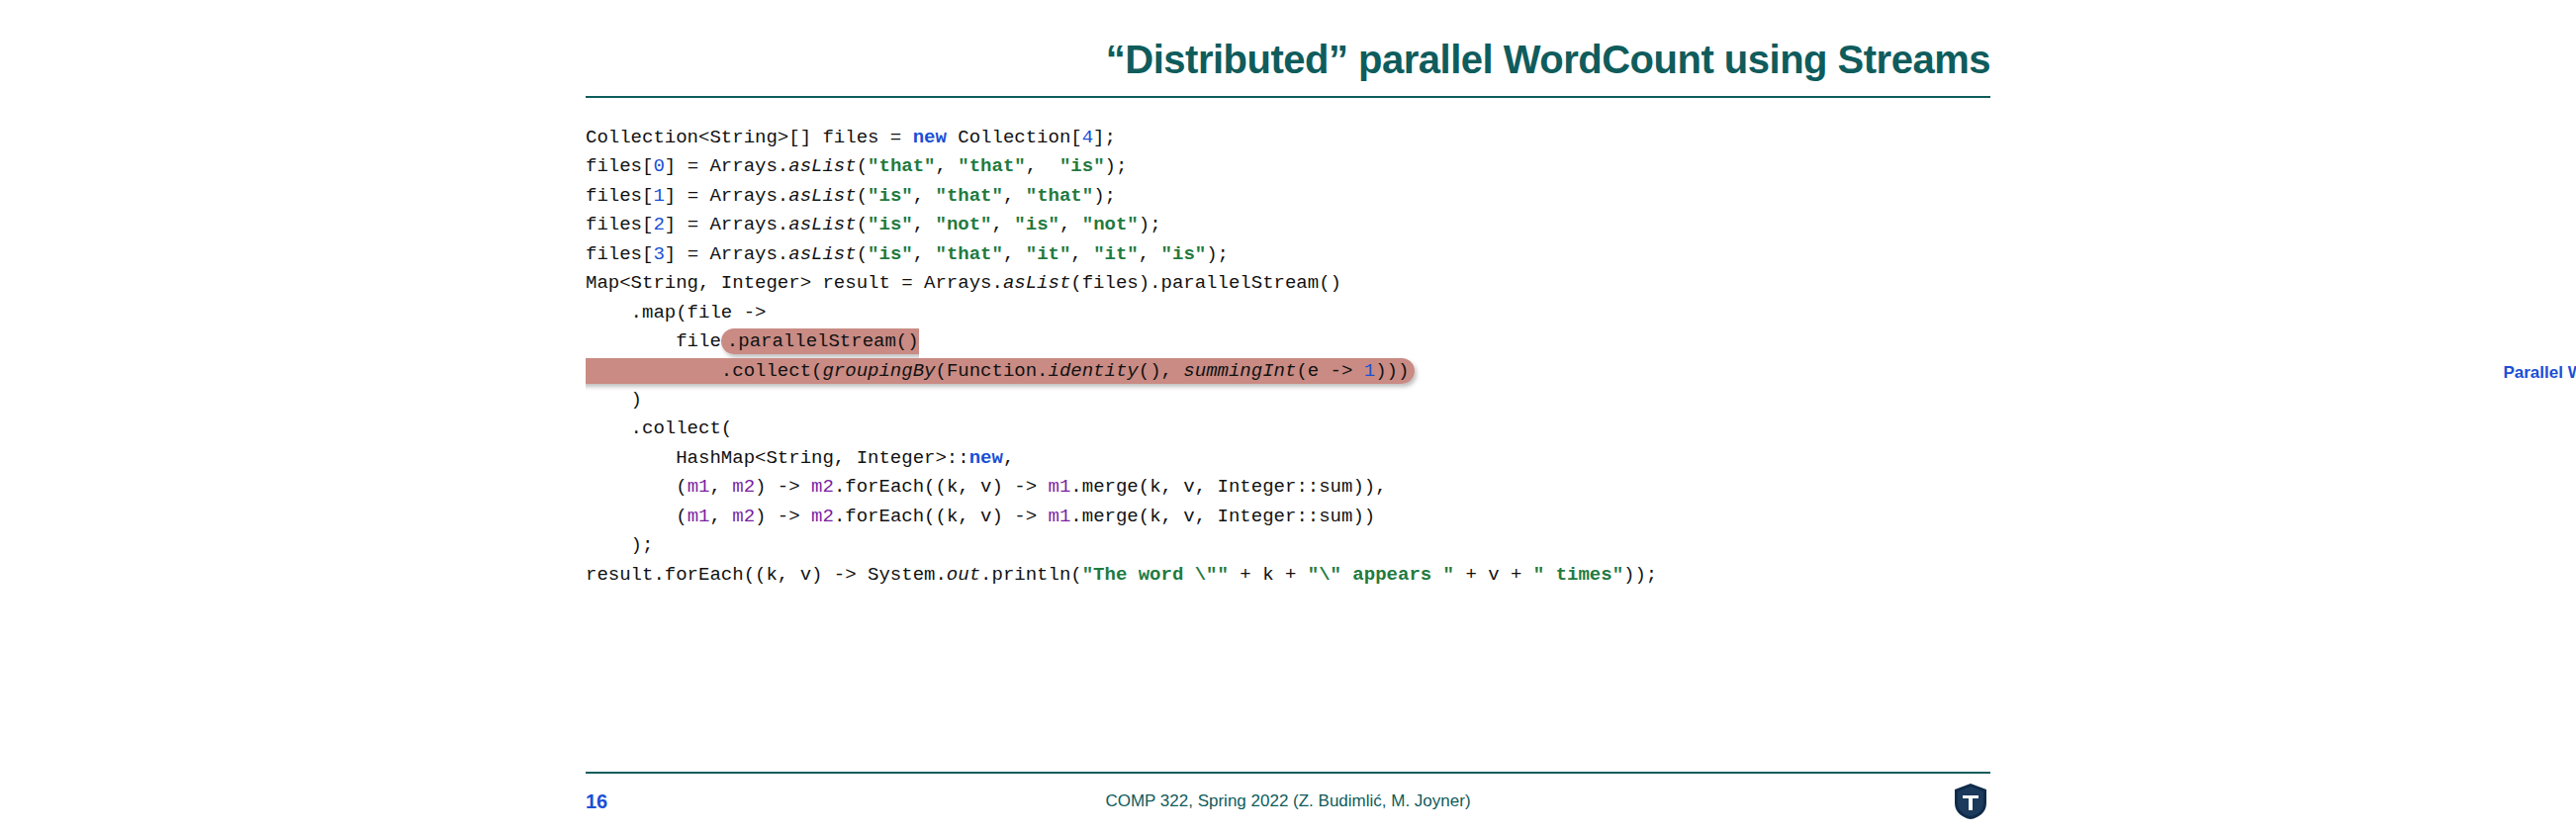“Distributed” parallel WordCount using Streams
Collection<String>[] files = new Collection[4];
files[0] = Arrays.asList("that", "that",  "is");
files[1] = Arrays.asList("is", "that", "that");
files[2] = Arrays.asList("is", "not", "is", "not");
files[3] = Arrays.asList("is", "that", "it", "it", "is");
Map<String, Integer> result = Arrays.asList(files).parallelStream()
    .map(file ->
        file.parallelStream()
            .collect(groupingBy(Function.identity(), summingInt(e -> 1))) Parallel WordCount for each file
    )
    .collect(
        HashMap<String, Integer>::new,
        (m1, m2) -> m2.forEach((k, v) -> m1.merge(k, v, Integer::sum)),
        (m1, m2) -> m2.forEach((k, v) -> m1.merge(k, v, Integer::sum))
    );
result.forEach((k, v) -> System.out.println("The word \"" + k + "\" appears " + v + " times"));
16
COMP 322, Spring 2022 (Z. Budimlić, M. Joyner)